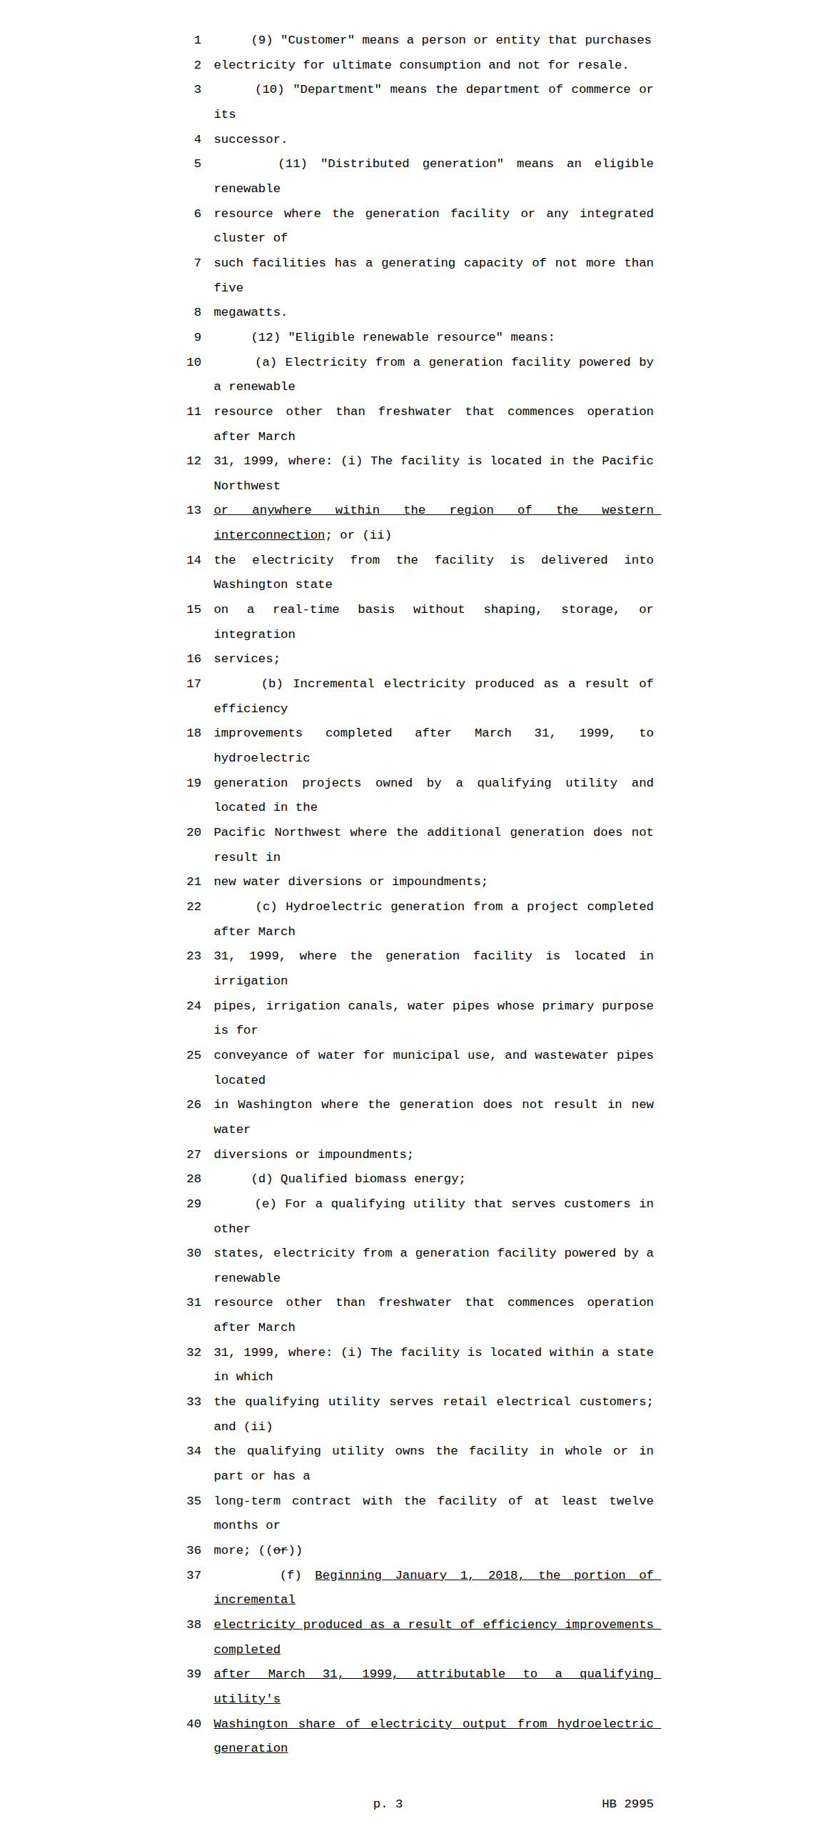(9) "Customer" means a person or entity that purchases
electricity for ultimate consumption and not for resale.
(10) "Department" means the department of commerce or its
successor.
(11) "Distributed generation" means an eligible renewable
resource where the generation facility or any integrated cluster of
such facilities has a generating capacity of not more than five
megawatts.
(12) "Eligible renewable resource" means:
(a) Electricity from a generation facility powered by a renewable
resource other than freshwater that commences operation after March
31, 1999, where: (i) The facility is located in the Pacific Northwest
or anywhere within the region of the western interconnection; or (ii)
the electricity from the facility is delivered into Washington state
on a real-time basis without shaping, storage, or integration
services;
(b) Incremental electricity produced as a result of efficiency
improvements completed after March 31, 1999, to hydroelectric
generation projects owned by a qualifying utility and located in the
Pacific Northwest where the additional generation does not result in
new water diversions or impoundments;
(c) Hydroelectric generation from a project completed after March
31, 1999, where the generation facility is located in irrigation
pipes, irrigation canals, water pipes whose primary purpose is for
conveyance of water for municipal use, and wastewater pipes located
in Washington where the generation does not result in new water
diversions or impoundments;
(d) Qualified biomass energy;
(e) For a qualifying utility that serves customers in other
states, electricity from a generation facility powered by a renewable
resource other than freshwater that commences operation after March
31, 1999, where: (i) The facility is located within a state in which
the qualifying utility serves retail electrical customers; and (ii)
the qualifying utility owns the facility in whole or in part or has a
long-term contract with the facility of at least twelve months or
more; ((or))
(f) Beginning January 1, 2018, the portion of incremental
electricity produced as a result of efficiency improvements completed
after March 31, 1999, attributable to a qualifying utility's
Washington share of electricity output from hydroelectric generation
p. 3
HB 2995